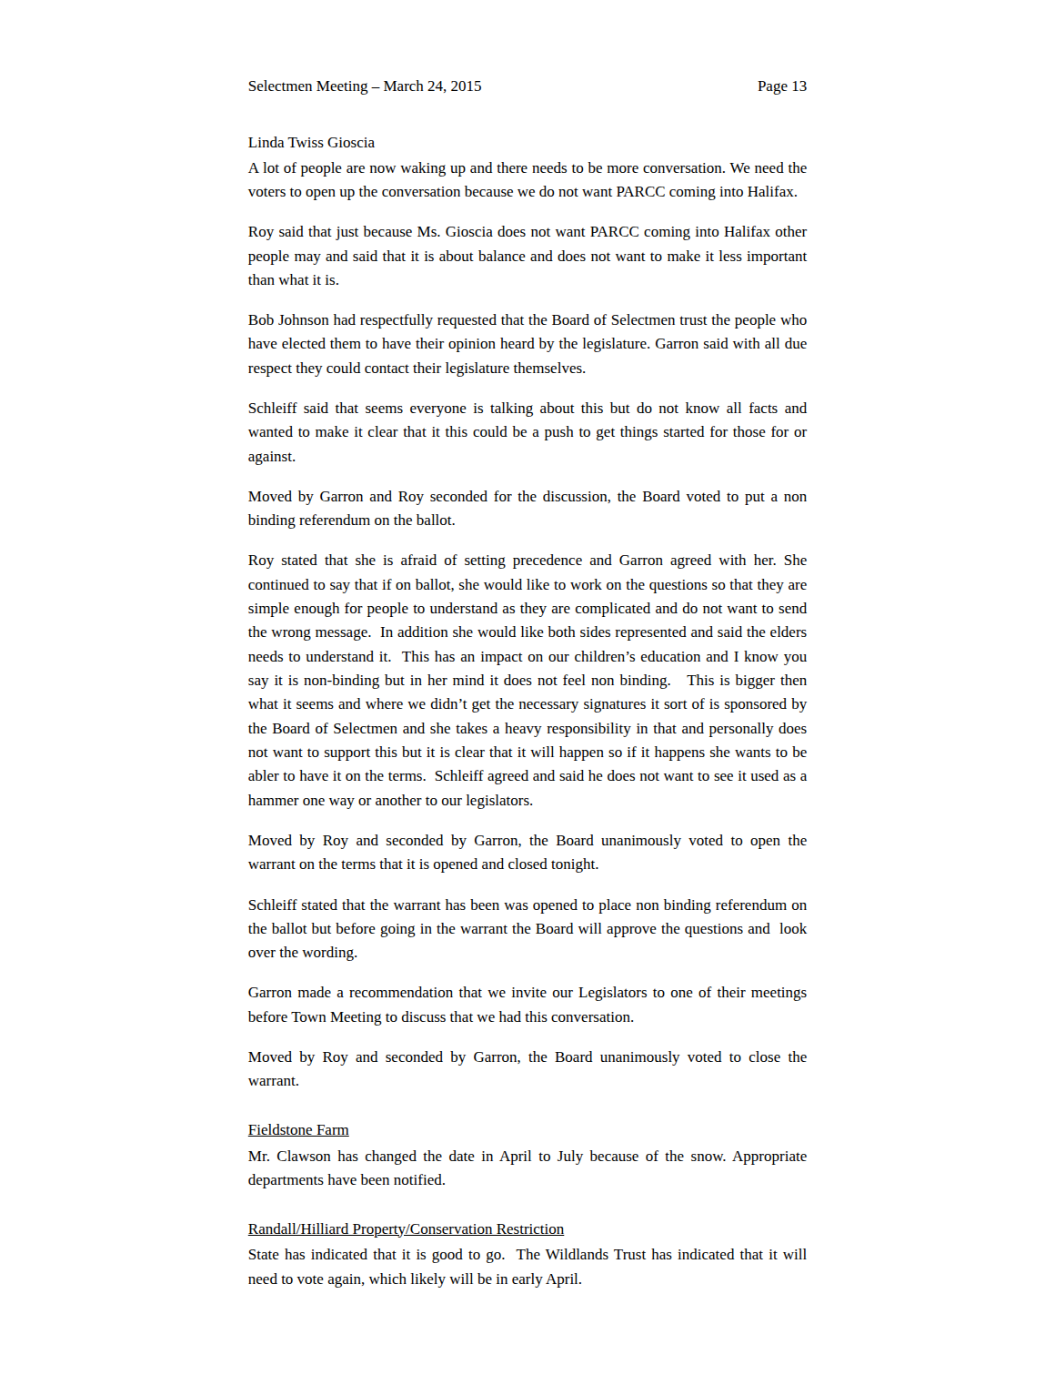Selectmen Meeting – March 24, 2015
Page 13
Linda Twiss Gioscia
A lot of people are now waking up and there needs to be more conversation. We need the voters to open up the conversation because we do not want PARCC coming into Halifax.
Roy said that just because Ms. Gioscia does not want PARCC coming into Halifax other people may and said that it is about balance and does not want to make it less important than what it is.
Bob Johnson had respectfully requested that the Board of Selectmen trust the people who have elected them to have their opinion heard by the legislature. Garron said with all due respect they could contact their legislature themselves.
Schleiff said that seems everyone is talking about this but do not know all facts and wanted to make it clear that it this could be a push to get things started for those for or against.
Moved by Garron and Roy seconded for the discussion, the Board voted to put a non binding referendum on the ballot.
Roy stated that she is afraid of setting precedence and Garron agreed with her. She continued to say that if on ballot, she would like to work on the questions so that they are simple enough for people to understand as they are complicated and do not want to send the wrong message. In addition she would like both sides represented and said the elders needs to understand it. This has an impact on our children’s education and I know you say it is non-binding but in her mind it does not feel non binding. This is bigger then what it seems and where we didn’t get the necessary signatures it sort of is sponsored by the Board of Selectmen and she takes a heavy responsibility in that and personally does not want to support this but it is clear that it will happen so if it happens she wants to be abler to have it on the terms. Schleiff agreed and said he does not want to see it used as a hammer one way or another to our legislators.
Moved by Roy and seconded by Garron, the Board unanimously voted to open the warrant on the terms that it is opened and closed tonight.
Schleiff stated that the warrant has been was opened to place non binding referendum on the ballot but before going in the warrant the Board will approve the questions and look over the wording.
Garron made a recommendation that we invite our Legislators to one of their meetings before Town Meeting to discuss that we had this conversation.
Moved by Roy and seconded by Garron, the Board unanimously voted to close the warrant.
Fieldstone Farm
Mr. Clawson has changed the date in April to July because of the snow. Appropriate departments have been notified.
Randall/Hilliard Property/Conservation Restriction
State has indicated that it is good to go. The Wildlands Trust has indicated that it will need to vote again, which likely will be in early April.